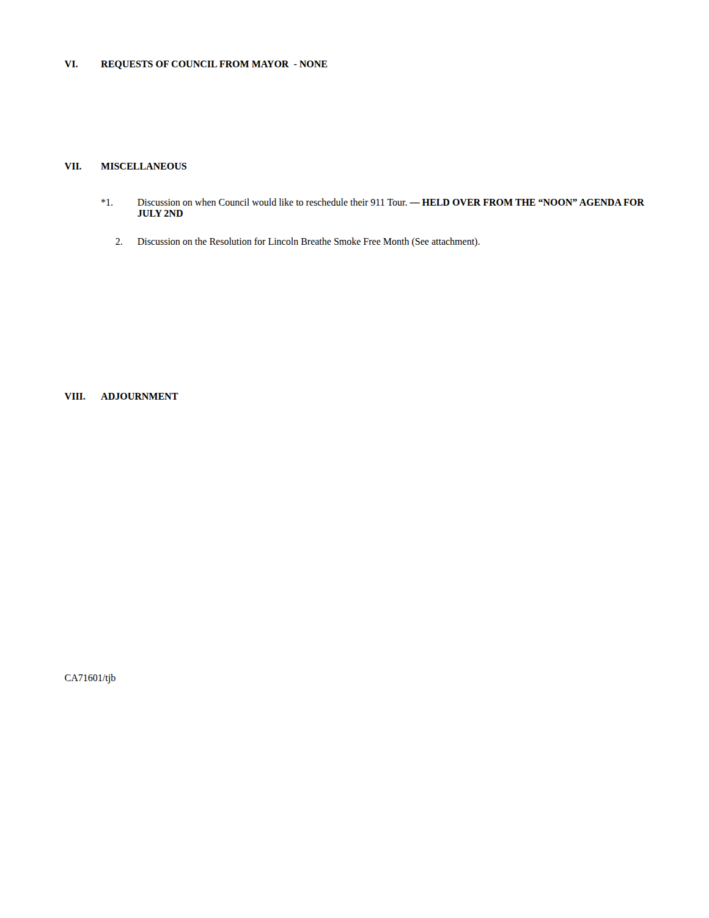VI.
REQUESTS OF COUNCIL FROM MAYOR - NONE
VII.
MISCELLANEOUS
*1.
Discussion on when Council would like to reschedule their 911 Tour. — HELD OVER FROM THE “NOON” AGENDA FOR JULY 2ND
2.
Discussion on the Resolution for Lincoln Breathe Smoke Free Month (See attachment).
VIII.
ADJOURNMENT
CA71601/tjb